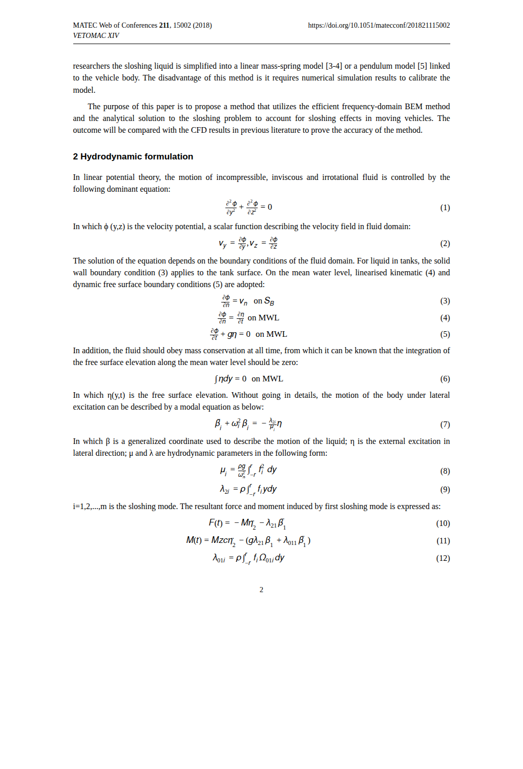MATEC Web of Conferences 211, 15002 (2018)
VETOMAC XIV
https://doi.org/10.1051/matecconf/201821115002
researchers the sloshing liquid is simplified into a linear mass-spring model [3-4] or a pendulum model [5] linked to the vehicle body. The disadvantage of this method is it requires numerical simulation results to calibrate the model.
The purpose of this paper is to propose a method that utilizes the efficient frequency-domain BEM method and the analytical solution to the sloshing problem to account for sloshing effects in moving vehicles. The outcome will be compared with the CFD results in previous literature to prove the accuracy of the method.
2 Hydrodynamic formulation
In linear potential theory, the motion of incompressible, inviscous and irrotational fluid is controlled by the following dominant equation:
∂2ϕ ∂y2 + ∂2ϕ ∂z2 = 0
(1)
In which ϕ (y,z) is the velocity potential, a scalar function describing the velocity field in fluid domain:
vy = ∂ϕ ∂y , vz = ∂ϕ ∂z
(2)
The solution of the equation depends on the boundary conditions of the fluid domain. For liquid in tanks, the solid wall boundary condition (3) applies to the tank surface. On the mean water level, linearised kinematic (4) and dynamic free surface boundary conditions (5) are adopted:
∂ϕ ∂n = vn on SB
(3)
∂ϕ ∂n = ∂η ∂t on MWL
(4)
∂ϕ ∂t + gη = 0 on MWL
(5)
In addition, the fluid should obey mass conservation at all time, from which it can be known that the integration of the free surface elevation along the mean water level should be zero:
∫ ηdy = 0 on MWL
(6)
In which η(y,t) is the free surface elevation. Without going in details, the motion of the body under lateral excitation can be described by a modal equation as below:
βi¨ + ωi2 βi = − λ2i μi η¨
(7)
In which β is a generalized coordinate used to describe the motion of the liquid; η is the external excitation in lateral direction; μ and λ are hydrodynamic parameters in the following form:
μi = ρg ωn2 ∫ −r r fi2 dy
(8)
λ2i = ρ ∫ −r r fi ydy
(9)
i=1,2,...,m is the sloshing mode. The resultant force and moment induced by first sloshing mode is expressed as:
F(t) = −M η2¨ − λ21 β1¨
(10)
M(t) = Mzc η2¨ − ( g λ21 β1 + λ011 β1¨ )
(11)
λ01i = ρ ∫ −r r fi Ω01i dy
(12)
2